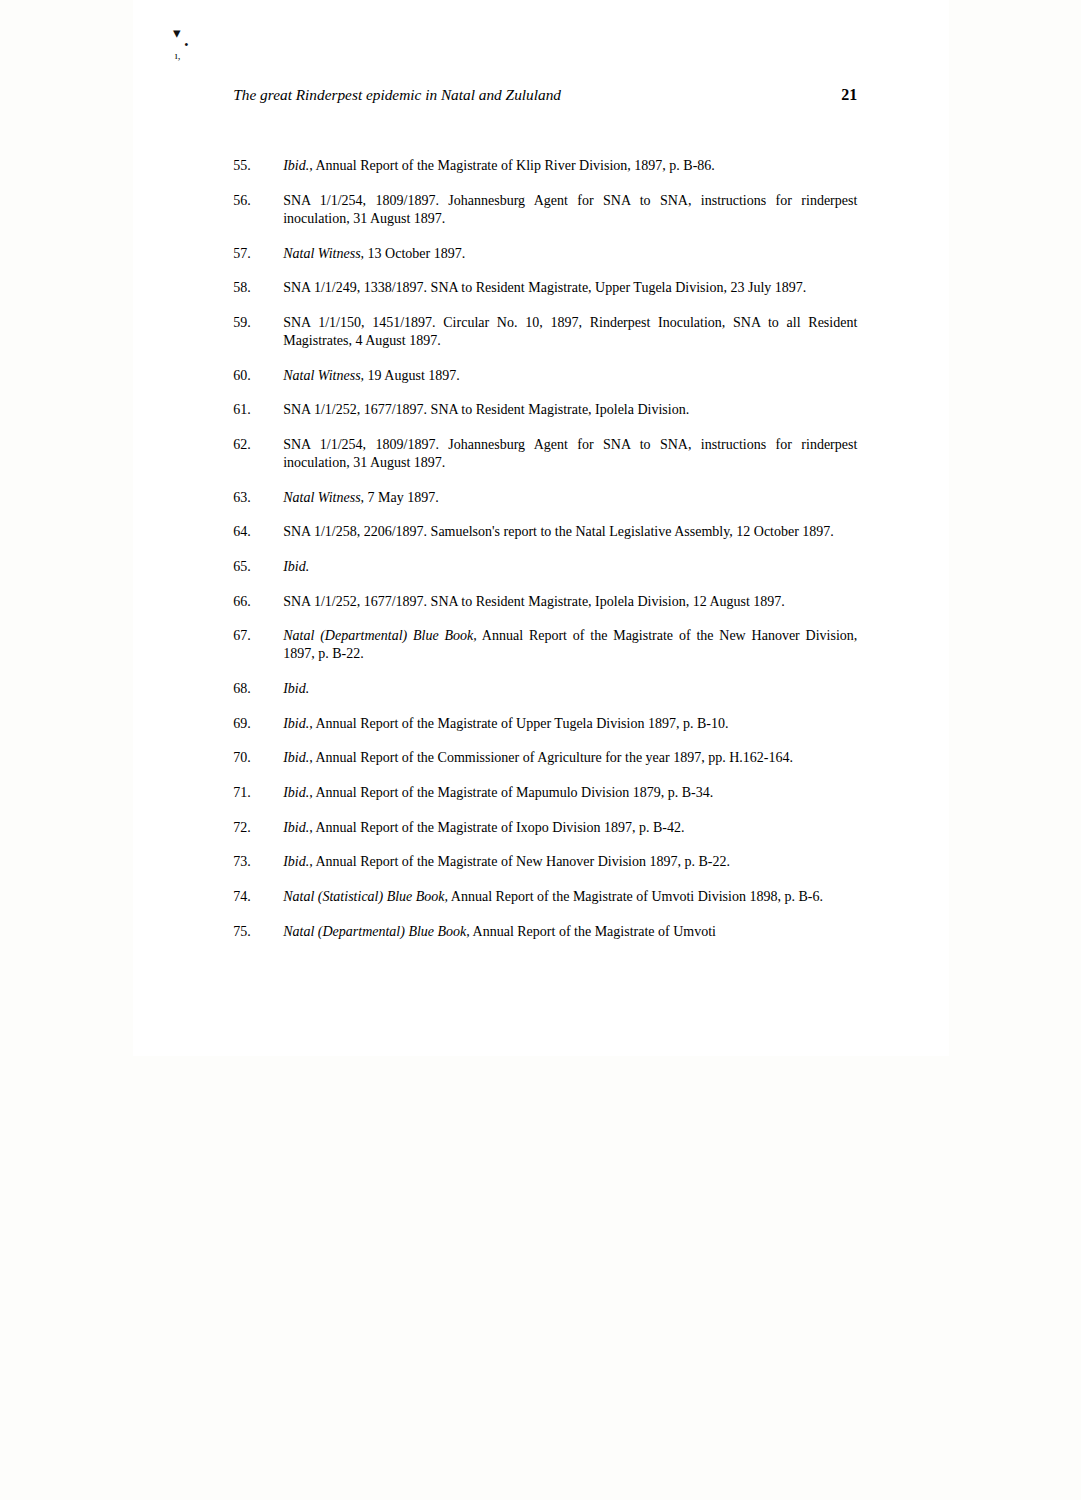▾ • ı,
The great Rinderpest epidemic in Natal and Zululand
21
55. Ibid., Annual Report of the Magistrate of Klip River Division, 1897, p. B-86.
56. SNA 1/1/254, 1809/1897. Johannesburg Agent for SNA to SNA, instructions for rinderpest inoculation, 31 August 1897.
57. Natal Witness, 13 October 1897.
58. SNA 1/1/249, 1338/1897. SNA to Resident Magistrate, Upper Tugela Division, 23 July 1897.
59. SNA 1/1/150, 1451/1897. Circular No. 10, 1897, Rinderpest Inoculation, SNA to all Resident Magistrates, 4 August 1897.
60. Natal Witness, 19 August 1897.
61. SNA 1/1/252, 1677/1897. SNA to Resident Magistrate, Ipolela Division.
62. SNA 1/1/254, 1809/1897. Johannesburg Agent for SNA to SNA, instructions for rinderpest inoculation, 31 August 1897.
63. Natal Witness, 7 May 1897.
64. SNA 1/1/258, 2206/1897. Samuelson's report to the Natal Legislative Assembly, 12 October 1897.
65. Ibid.
66. SNA 1/1/252, 1677/1897. SNA to Resident Magistrate, Ipolela Division, 12 August 1897.
67. Natal (Departmental) Blue Book, Annual Report of the Magistrate of the New Hanover Division, 1897, p. B-22.
68. Ibid.
69. Ibid., Annual Report of the Magistrate of Upper Tugela Division 1897, p. B-10.
70. Ibid., Annual Report of the Commissioner of Agriculture for the year 1897, pp. H.162-164.
71. Ibid., Annual Report of the Magistrate of Mapumulo Division 1879, p. B-34.
72. Ibid., Annual Report of the Magistrate of Ixopo Division 1897, p. B-42.
73. Ibid., Annual Report of the Magistrate of New Hanover Division 1897, p. B-22.
74. Natal (Statistical) Blue Book, Annual Report of the Magistrate of Umvoti Division 1898, p. B-6.
75. Natal (Departmental) Blue Book, Annual Report of the Magistrate of Umvoti